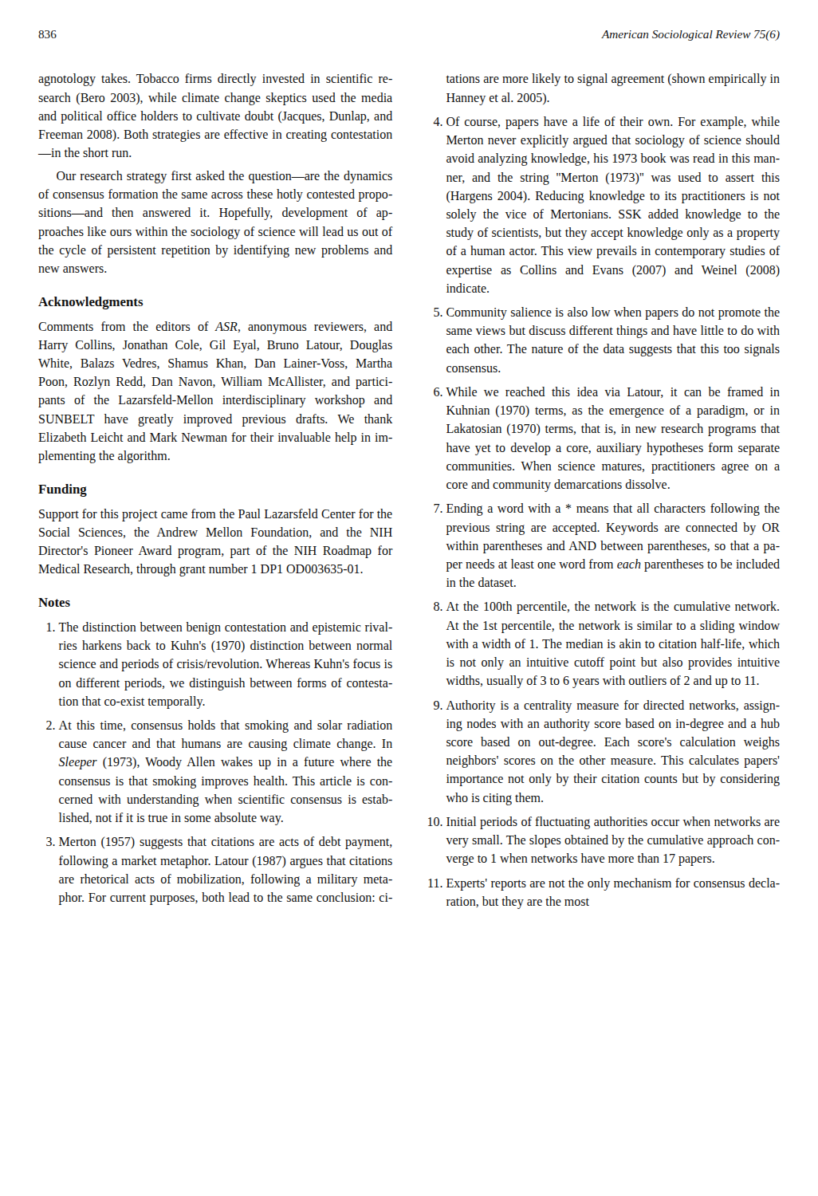836 American Sociological Review 75(6)
agnotology takes. Tobacco firms directly invested in scientific research (Bero 2003), while climate change skeptics used the media and political office holders to cultivate doubt (Jacques, Dunlap, and Freeman 2008). Both strategies are effective in creating contestation —in the short run.
Our research strategy first asked the question—are the dynamics of consensus formation the same across these hotly contested propositions—and then answered it. Hopefully, development of approaches like ours within the sociology of science will lead us out of the cycle of persistent repetition by identifying new problems and new answers.
Acknowledgments
Comments from the editors of ASR, anonymous reviewers, and Harry Collins, Jonathan Cole, Gil Eyal, Bruno Latour, Douglas White, Balazs Vedres, Shamus Khan, Dan Lainer-Voss, Martha Poon, Rozlyn Redd, Dan Navon, William McAllister, and participants of the Lazarsfeld-Mellon interdisciplinary workshop and SUNBELT have greatly improved previous drafts. We thank Elizabeth Leicht and Mark Newman for their invaluable help in implementing the algorithm.
Funding
Support for this project came from the Paul Lazarsfeld Center for the Social Sciences, the Andrew Mellon Foundation, and the NIH Director's Pioneer Award program, part of the NIH Roadmap for Medical Research, through grant number 1 DP1 OD003635-01.
Notes
The distinction between benign contestation and epistemic rivalries harkens back to Kuhn's (1970) distinction between normal science and periods of crisis/revolution. Whereas Kuhn's focus is on different periods, we distinguish between forms of contestation that co-exist temporally.
At this time, consensus holds that smoking and solar radiation cause cancer and that humans are causing climate change. In Sleeper (1973), Woody Allen wakes up in a future where the consensus is that smoking improves health. This article is concerned with understanding when scientific consensus is established, not if it is true in some absolute way.
Merton (1957) suggests that citations are acts of debt payment, following a market metaphor. Latour (1987) argues that citations are rhetorical acts of mobilization, following a military metaphor. For current purposes, both lead to the same conclusion: citations are more likely to signal agreement (shown empirically in Hanney et al. 2005).
Of course, papers have a life of their own. For example, while Merton never explicitly argued that sociology of science should avoid analyzing knowledge, his 1973 book was read in this manner, and the string ''Merton (1973)'' was used to assert this (Hargens 2004). Reducing knowledge to its practitioners is not solely the vice of Mertonians. SSK added knowledge to the study of scientists, but they accept knowledge only as a property of a human actor. This view prevails in contemporary studies of expertise as Collins and Evans (2007) and Weinel (2008) indicate.
Community salience is also low when papers do not promote the same views but discuss different things and have little to do with each other. The nature of the data suggests that this too signals consensus.
While we reached this idea via Latour, it can be framed in Kuhnian (1970) terms, as the emergence of a paradigm, or in Lakatosian (1970) terms, that is, in new research programs that have yet to develop a core, auxiliary hypotheses form separate communities. When science matures, practitioners agree on a core and community demarcations dissolve.
Ending a word with a * means that all characters following the previous string are accepted. Keywords are connected by OR within parentheses and AND between parentheses, so that a paper needs at least one word from each parentheses to be included in the dataset.
At the 100th percentile, the network is the cumulative network. At the 1st percentile, the network is similar to a sliding window with a width of 1. The median is akin to citation half-life, which is not only an intuitive cutoff point but also provides intuitive widths, usually of 3 to 6 years with outliers of 2 and up to 11.
Authority is a centrality measure for directed networks, assigning nodes with an authority score based on in-degree and a hub score based on out-degree. Each score's calculation weighs neighbors' scores on the other measure. This calculates papers' importance not only by their citation counts but by considering who is citing them.
Initial periods of fluctuating authorities occur when networks are very small. The slopes obtained by the cumulative approach converge to 1 when networks have more than 17 papers.
Experts' reports are not the only mechanism for consensus declaration, but they are the most